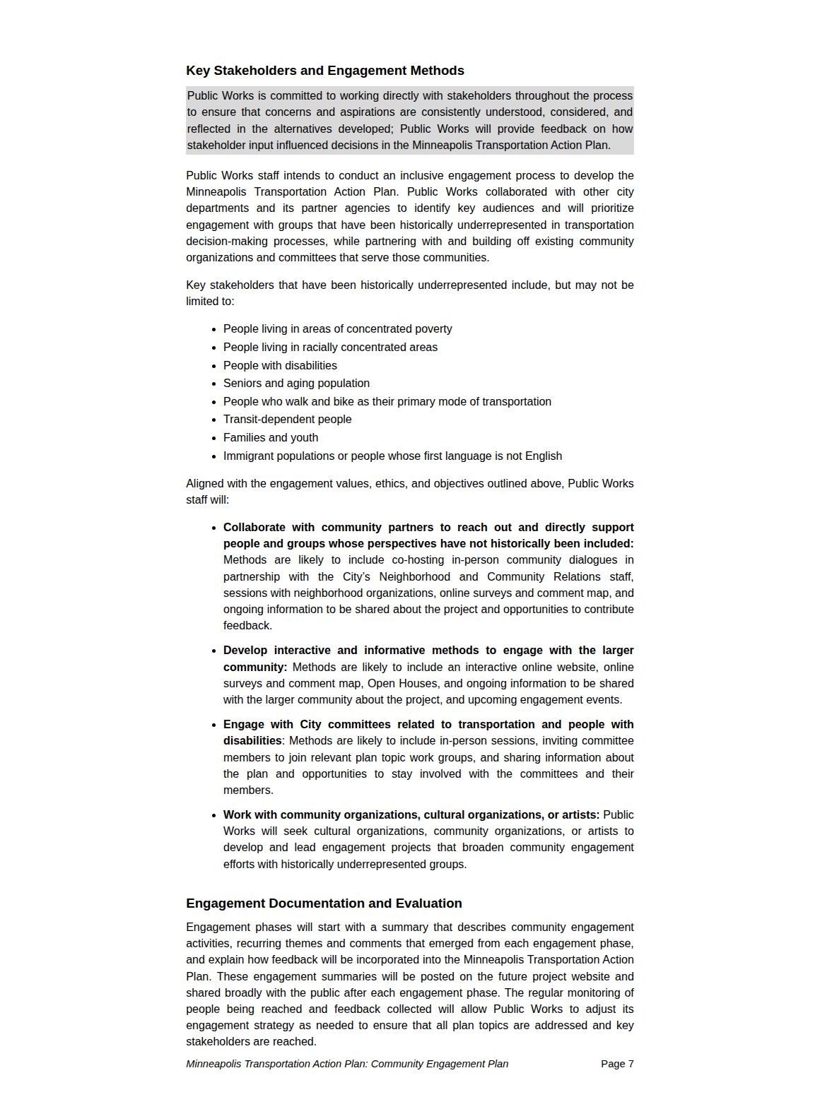Key Stakeholders and Engagement Methods
Public Works is committed to working directly with stakeholders throughout the process to ensure that concerns and aspirations are consistently understood, considered, and reflected in the alternatives developed; Public Works will provide feedback on how stakeholder input influenced decisions in the Minneapolis Transportation Action Plan.
Public Works staff intends to conduct an inclusive engagement process to develop the Minneapolis Transportation Action Plan. Public Works collaborated with other city departments and its partner agencies to identify key audiences and will prioritize engagement with groups that have been historically underrepresented in transportation decision-making processes, while partnering with and building off existing community organizations and committees that serve those communities.
Key stakeholders that have been historically underrepresented include, but may not be limited to:
People living in areas of concentrated poverty
People living in racially concentrated areas
People with disabilities
Seniors and aging population
People who walk and bike as their primary mode of transportation
Transit-dependent people
Families and youth
Immigrant populations or people whose first language is not English
Aligned with the engagement values, ethics, and objectives outlined above, Public Works staff will:
Collaborate with community partners to reach out and directly support people and groups whose perspectives have not historically been included: Methods are likely to include co-hosting in-person community dialogues in partnership with the City’s Neighborhood and Community Relations staff, sessions with neighborhood organizations, online surveys and comment map, and ongoing information to be shared about the project and opportunities to contribute feedback.
Develop interactive and informative methods to engage with the larger community: Methods are likely to include an interactive online website, online surveys and comment map, Open Houses, and ongoing information to be shared with the larger community about the project, and upcoming engagement events.
Engage with City committees related to transportation and people with disabilities: Methods are likely to include in-person sessions, inviting committee members to join relevant plan topic work groups, and sharing information about the plan and opportunities to stay involved with the committees and their members.
Work with community organizations, cultural organizations, or artists: Public Works will seek cultural organizations, community organizations, or artists to develop and lead engagement projects that broaden community engagement efforts with historically underrepresented groups.
Engagement Documentation and Evaluation
Engagement phases will start with a summary that describes community engagement activities, recurring themes and comments that emerged from each engagement phase, and explain how feedback will be incorporated into the Minneapolis Transportation Action Plan. These engagement summaries will be posted on the future project website and shared broadly with the public after each engagement phase. The regular monitoring of people being reached and feedback collected will allow Public Works to adjust its engagement strategy as needed to ensure that all plan topics are addressed and key stakeholders are reached.
Minneapolis Transportation Action Plan: Community Engagement Plan Page 7